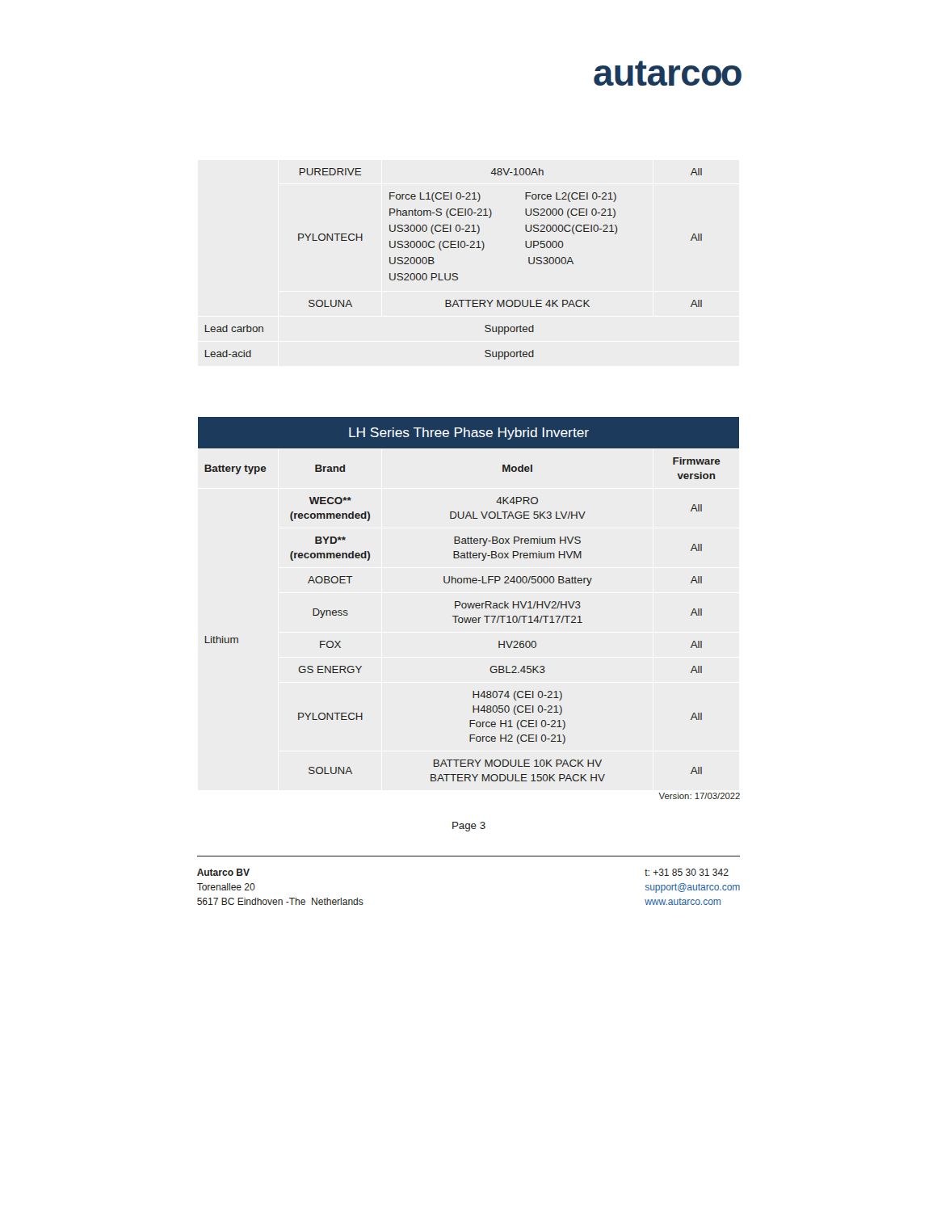autarcoo
| | PUREDRIVE | 48V-100Ah | All |
| PYLONTECH | Force L1(CEI 0-21) Phantom-S (CEI0-21) US3000 (CEI 0-21) US3000C (CEI0-21) US2000B US2000 PLUS Force L2(CEI 0-21) US2000 (CEI 0-21) US2000C(CEI0-21) UP5000 US3000A | All |
| SOLUNA | BATTERY MODULE 4K PACK | All |
| Lead carbon | Supported |
| Lead-acid | Supported |
| LH Series Three Phase Hybrid Inverter |
| Battery type | Brand | Model | Firmware version |
| Lithium | WECO** (recommended) | 4K4PRO DUAL VOLTAGE 5K3 LV/HV | All |
| BYD** (recommended) | Battery-Box Premium HVS Battery-Box Premium HVM | All |
| AOBOET | Uhome-LFP 2400/5000 Battery | All |
| Dyness | PowerRack HV1/HV2/HV3 Tower T7/T10/T14/T17/T21 | All |
| FOX | HV2600 | All |
| GS ENERGY | GBL2.45K3 | All |
| PYLONTECH | H48074 (CEI 0-21) H48050 (CEI 0-21) Force H1 (CEI 0-21) Force H2 (CEI 0-21) | All |
| SOLUNA | BATTERY MODULE 10K PACK HV BATTERY MODULE 150K PACK HV | All |
Version: 17/03/2022
Page 3
Autarco BV
Torenallee 20
5617 BC Eindhoven -The Netherlands
t: +31 85 30 31 342
support@autarco.com
www.autarco.com